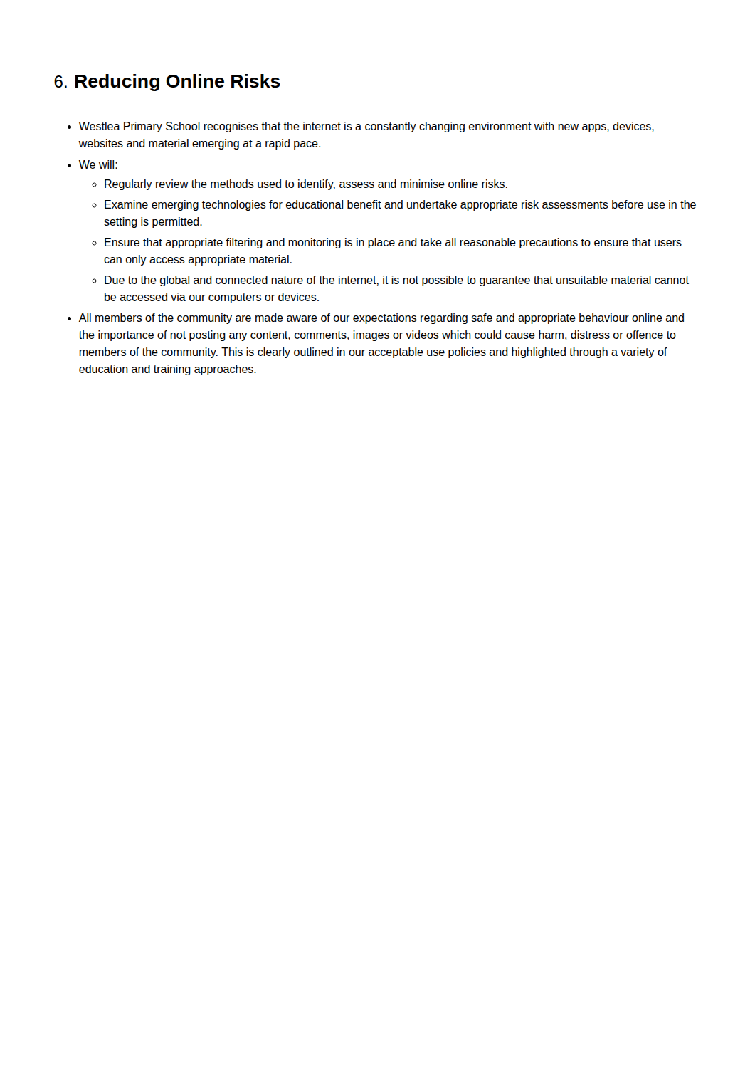6. Reducing Online Risks
Westlea Primary School recognises that the internet is a constantly changing environment with new apps, devices, websites and material emerging at a rapid pace.
We will:
Regularly review the methods used to identify, assess and minimise online risks.
Examine emerging technologies for educational benefit and undertake appropriate risk assessments before use in the setting is permitted.
Ensure that appropriate filtering and monitoring is in place and take all reasonable precautions to ensure that users can only access appropriate material.
Due to the global and connected nature of the internet, it is not possible to guarantee that unsuitable material cannot be accessed via our computers or devices.
All members of the community are made aware of our expectations regarding safe and appropriate behaviour online and the importance of not posting any content, comments, images or videos which could cause harm, distress or offence to members of the community. This is clearly outlined in our acceptable use policies and highlighted through a variety of education and training approaches.